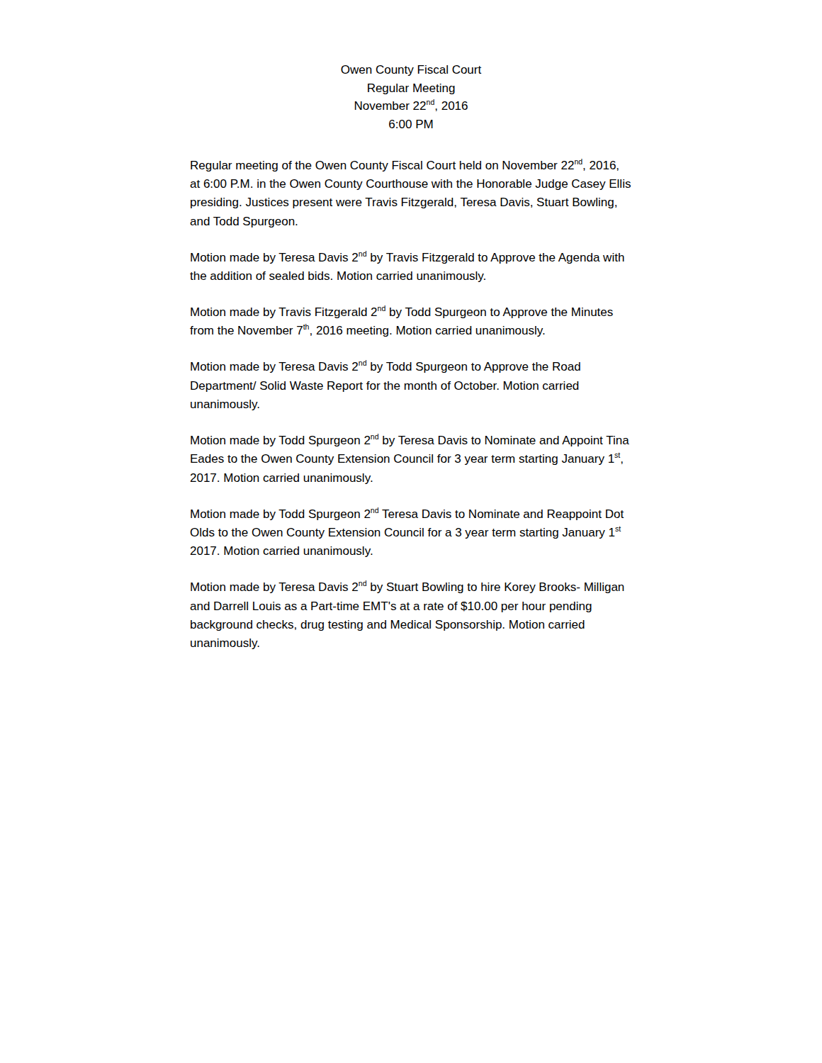Owen County Fiscal Court
Regular Meeting
November 22nd, 2016
6:00 PM
Regular meeting of the Owen County Fiscal Court held on November 22nd, 2016, at 6:00 P.M. in the Owen County Courthouse with the Honorable Judge Casey Ellis presiding. Justices present were Travis Fitzgerald, Teresa Davis, Stuart Bowling, and Todd Spurgeon.
Motion made by Teresa Davis 2nd by Travis Fitzgerald to Approve the Agenda with the addition of sealed bids. Motion carried unanimously.
Motion made by Travis Fitzgerald 2nd by Todd Spurgeon to Approve the Minutes from the November 7th, 2016 meeting. Motion carried unanimously.
Motion made by Teresa Davis 2nd by Todd Spurgeon to Approve the Road Department/ Solid Waste Report for the month of October. Motion carried unanimously.
Motion made by Todd Spurgeon 2nd by Teresa Davis to Nominate and Appoint Tina Eades to the Owen County Extension Council for 3 year term starting January 1st, 2017. Motion carried unanimously.
Motion made by Todd Spurgeon 2nd Teresa Davis to Nominate and Reappoint Dot Olds to the Owen County Extension Council for a 3 year term starting January 1st 2017. Motion carried unanimously.
Motion made by Teresa Davis 2nd by Stuart Bowling to hire Korey Brooks- Milligan and Darrell Louis as a Part-time EMT's at a rate of $10.00 per hour pending background checks, drug testing and Medical Sponsorship. Motion carried unanimously.